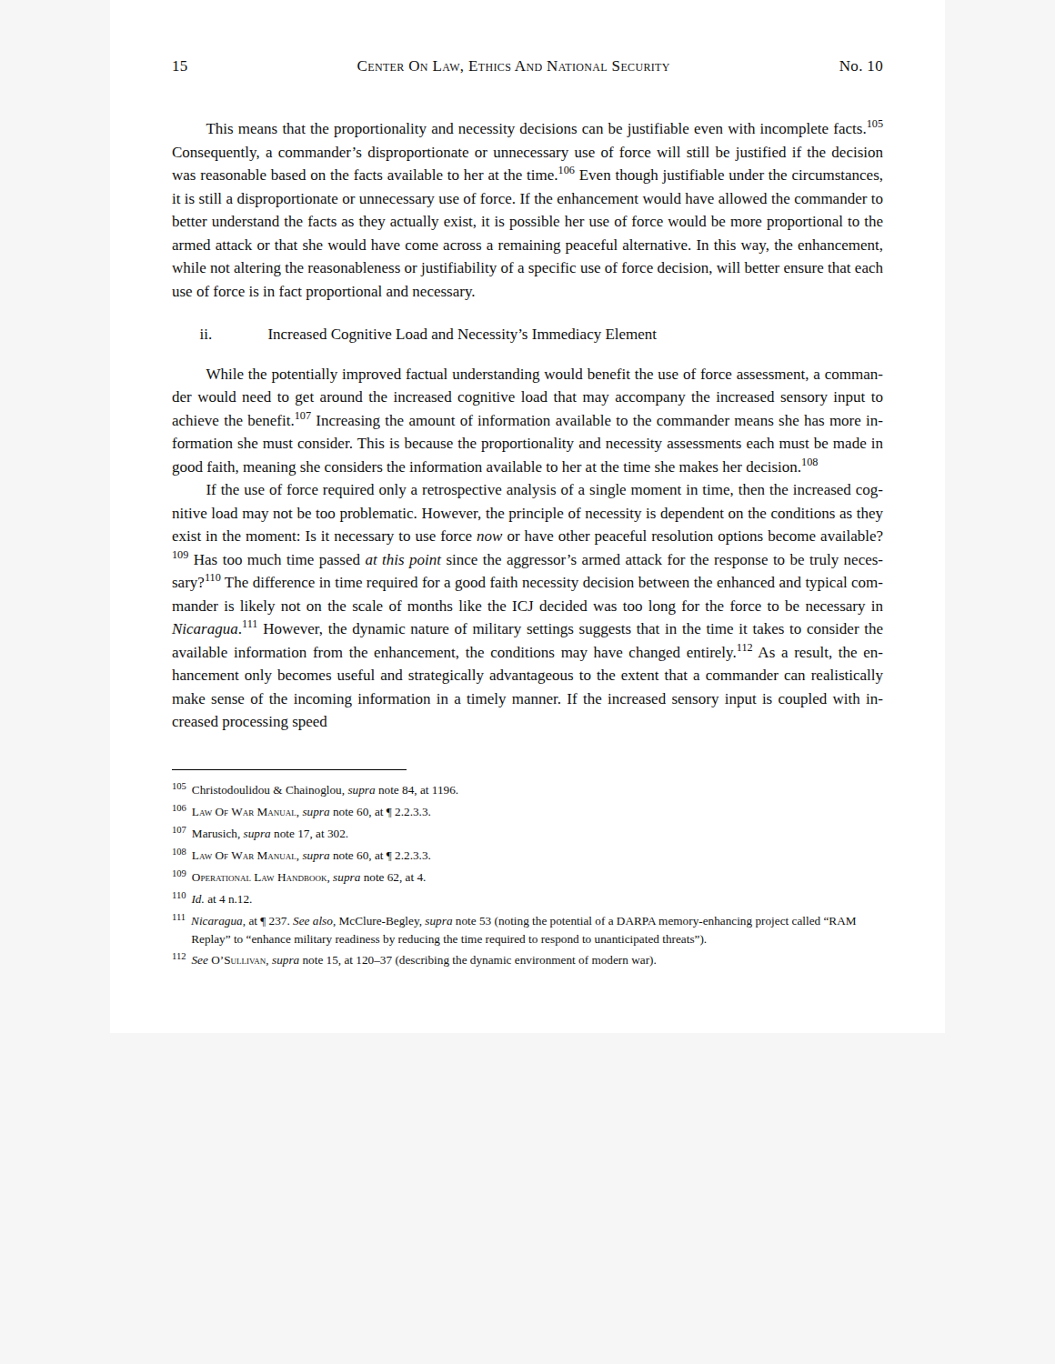15 Center On Law, Ethics And National Security No. 10
This means that the proportionality and necessity decisions can be justifiable even with incomplete facts.105 Consequently, a commander’s disproportionate or unnecessary use of force will still be justified if the decision was reasonable based on the facts available to her at the time.106 Even though justifiable under the circumstances, it is still a disproportionate or unnecessary use of force. If the enhancement would have allowed the commander to better understand the facts as they actually exist, it is possible her use of force would be more proportional to the armed attack or that she would have come across a remaining peaceful alternative. In this way, the enhancement, while not altering the reasonableness or justifiability of a specific use of force decision, will better ensure that each use of force is in fact proportional and necessary.
ii. Increased Cognitive Load and Necessity’s Immediacy Element
While the potentially improved factual understanding would benefit the use of force assessment, a commander would need to get around the increased cognitive load that may accompany the increased sensory input to achieve the benefit.107 Increasing the amount of information available to the commander means she has more information she must consider. This is because the proportionality and necessity assessments each must be made in good faith, meaning she considers the information available to her at the time she makes her decision.108
If the use of force required only a retrospective analysis of a single moment in time, then the increased cognitive load may not be too problematic. However, the principle of necessity is dependent on the conditions as they exist in the moment: Is it necessary to use force now or have other peaceful resolution options become available?109 Has too much time passed at this point since the aggressor’s armed attack for the response to be truly necessary?110 The difference in time required for a good faith necessity decision between the enhanced and typical commander is likely not on the scale of months like the ICJ decided was too long for the force to be necessary in Nicaragua.111 However, the dynamic nature of military settings suggests that in the time it takes to consider the available information from the enhancement, the conditions may have changed entirely.112 As a result, the enhancement only becomes useful and strategically advantageous to the extent that a commander can realistically make sense of the incoming information in a timely manner. If the increased sensory input is coupled with increased processing speed
105 Christodoulidou & Chainoglou, supra note 84, at 1196.
106 Law Of War Manual, supra note 60, at ¶ 2.2.3.3.
107 Marusich, supra note 17, at 302.
108 Law Of War Manual, supra note 60, at ¶ 2.2.3.3.
109 Operational Law Handbook, supra note 62, at 4.
110 Id. at 4 n.12.
111 Nicaragua, at ¶ 237. See also, McClure-Begley, supra note 53 (noting the potential of a DARPA memory-enhancing project called “RAM Replay” to “enhance military readiness by reducing the time required to respond to unanticipated threats”).
112 See O’Sullivan, supra note 15, at 120–37 (describing the dynamic environment of modern war).